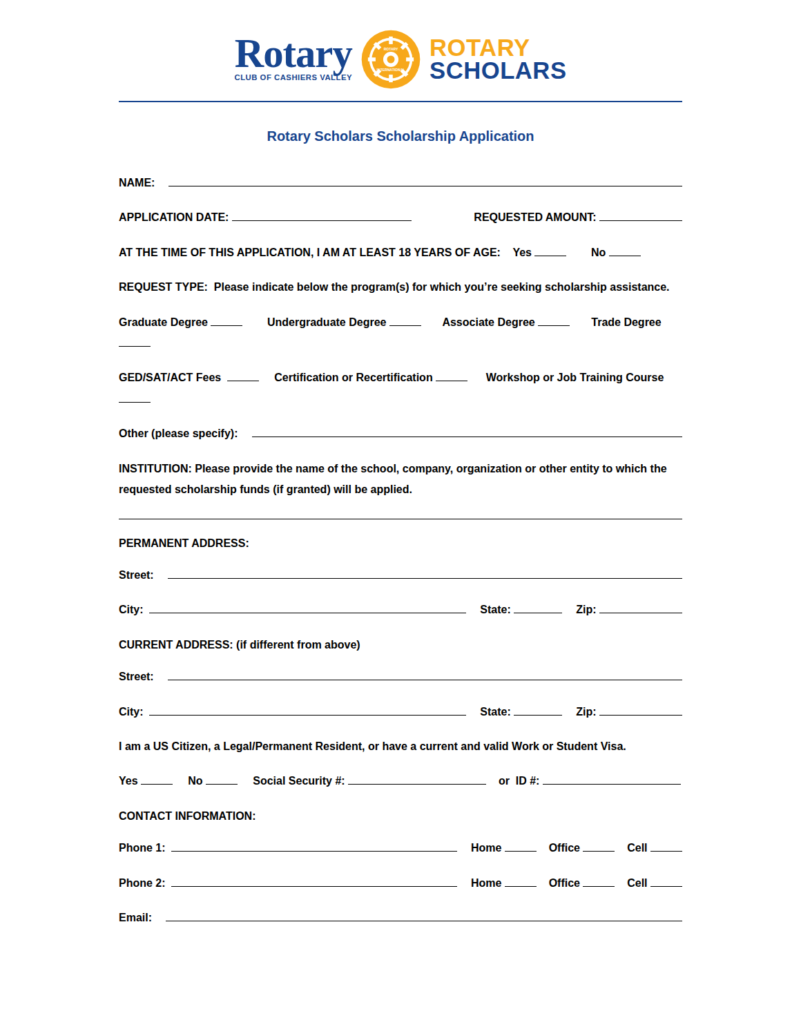Rotary
CLUB OF CASHIERS VALLEY
ROTARY INTERNATIONAL
ROTARY SCHOLARS
Rotary Scholars Scholarship Application
NAME:
APPLICATION DATE:
REQUESTED AMOUNT:
AT THE TIME OF THIS APPLICATION, I AM AT LEAST 18 YEARS OF AGE: Yes No
REQUEST TYPE: Please indicate below the program(s) for which you’re seeking scholarship assistance.
Graduate Degree Undergraduate Degree Associate Degree Trade Degree
GED/SAT/ACT Fees Certification or Recertification Workshop or Job Training Course
Other (please specify):
INSTITUTION: Please provide the name of the school, company, organization or other entity to which the requested scholarship funds (if granted) will be applied.
PERMANENT ADDRESS:
Street:
City:
State:
Zip:
CURRENT ADDRESS: (if different from above)
Street:
City:
State:
Zip:
I am a US Citizen, a Legal/Permanent Resident, or have a current and valid Work or Student Visa.
Yes No Social Security #: or ID #:
CONTACT INFORMATION:
Phone 1:
Home Office Cell
Phone 2:
Home Office Cell
Email: